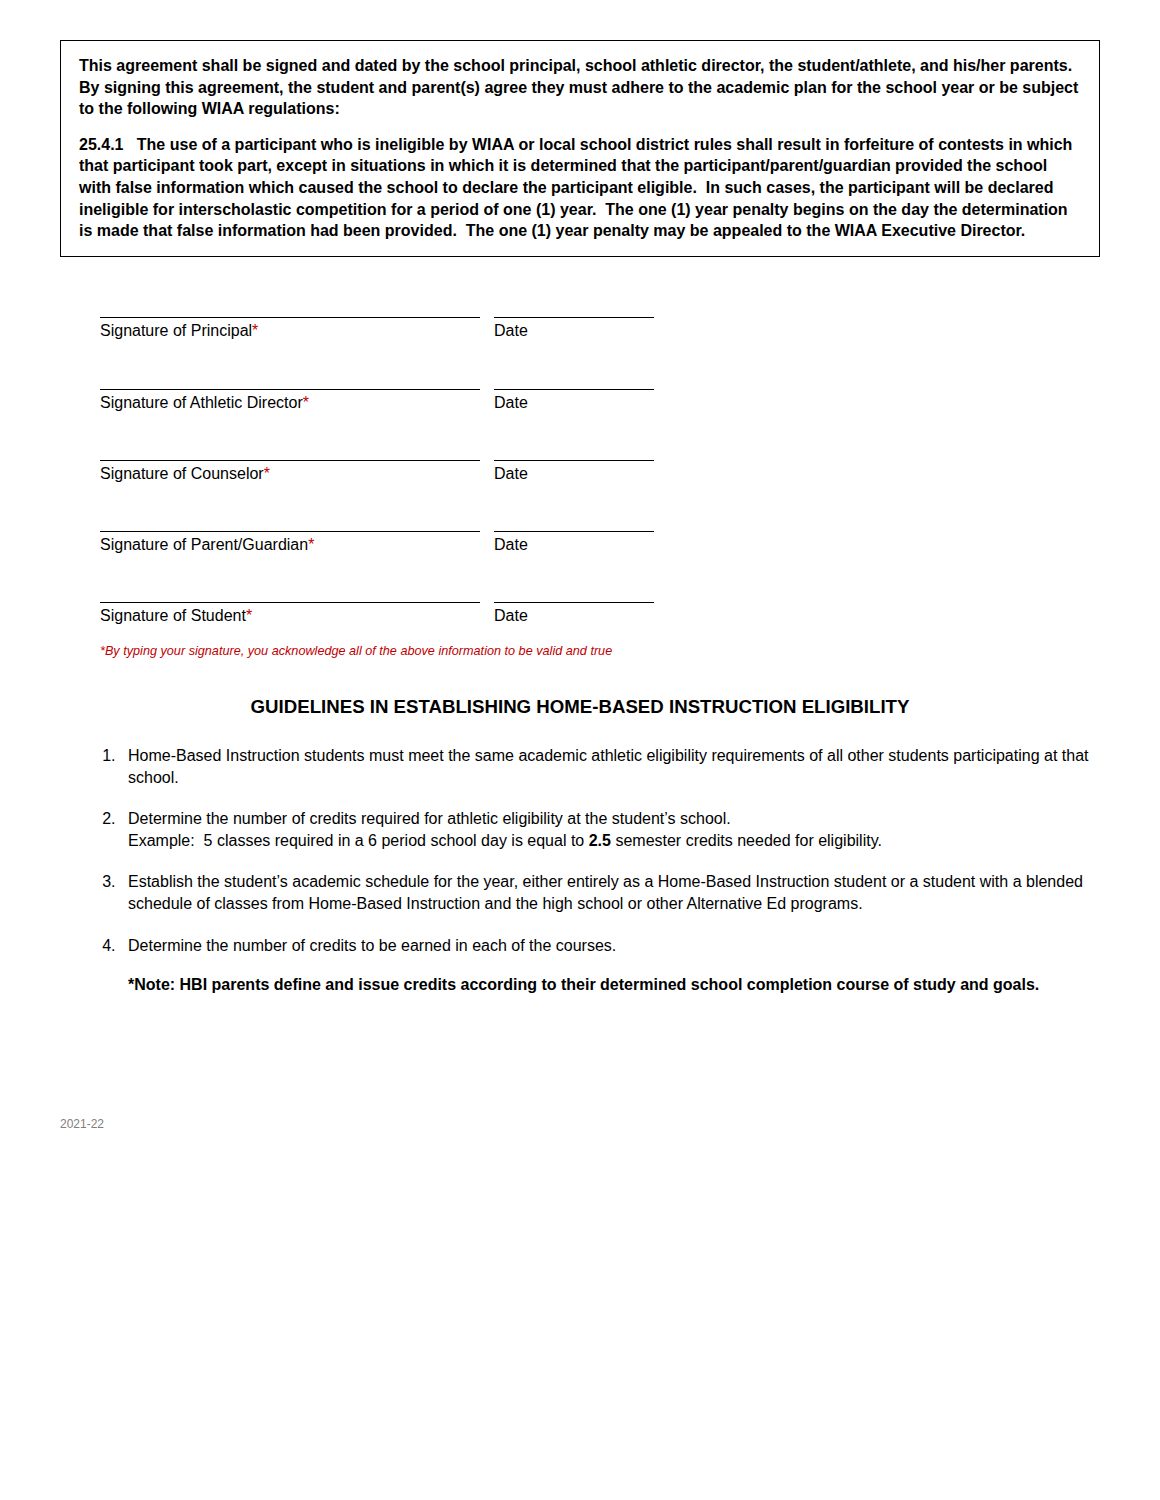This agreement shall be signed and dated by the school principal, school athletic director, the student/athlete, and his/her parents. By signing this agreement, the student and parent(s) agree they must adhere to the academic plan for the school year or be subject to the following WIAA regulations:
25.4.1 The use of a participant who is ineligible by WIAA or local school district rules shall result in forfeiture of contests in which that participant took part, except in situations in which it is determined that the participant/parent/guardian provided the school with false information which caused the school to declare the participant eligible. In such cases, the participant will be declared ineligible for interscholastic competition for a period of one (1) year. The one (1) year penalty begins on the day the determination is made that false information had been provided. The one (1) year penalty may be appealed to the WIAA Executive Director.
Signature of Principal*Date
Signature of Athletic Director*Date
Signature of Counselor*Date
Signature of Parent/Guardian*Date
Signature of Student*Date
*By typing your signature, you acknowledge all of the above information to be valid and true
GUIDELINES IN ESTABLISHING HOME-BASED INSTRUCTION ELIGIBILITY
Home-Based Instruction students must meet the same academic athletic eligibility requirements of all other students participating at that school.
Determine the number of credits required for athletic eligibility at the student’s school.
Example: 5 classes required in a 6 period school day is equal to 2.5 semester credits needed for eligibility.
Establish the student’s academic schedule for the year, either entirely as a Home-Based Instruction student or a student with a blended schedule of classes from Home-Based Instruction and the high school or other Alternative Ed programs.
Determine the number of credits to be earned in each of the courses.
*Note: HBI parents define and issue credits according to their determined school completion course of study and goals.
2021-22